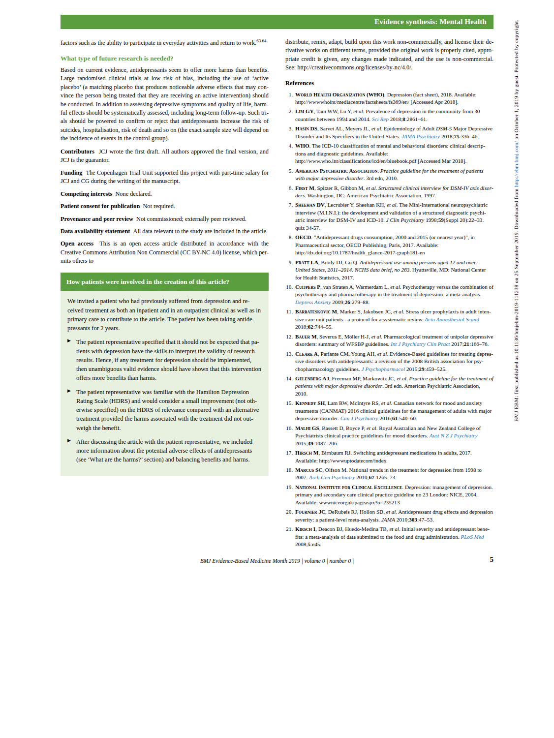BMJ EBM: first published as 10.1136/bmjebm-2019-111238 on 25 September 2019. Downloaded from http://ebm.bmj.com/ on October 1, 2019 by guest. Protected by copyright.
Evidence synthesis: Mental Health
factors such as the ability to participate in everyday activities and return to work.63 64
What type of future research is needed?
Based on current evidence, antidepressants seem to offer more harms than benefits. Large randomised clinical trials at low risk of bias, including the use of ‘active placebo’ (a matching placebo that produces noticeable adverse effects that may convince the person being treated that they are receiving an active intervention) should be conducted. In addition to assessing depressive symptoms and quality of life, harmful effects should be systematically assessed, including long-term follow-up. Such trials should be powered to confirm or reject that antidepressants increase the risk of suicides, hospitalisation, risk of death and so on (the exact sample size will depend on the incidence of events in the control group).
Contributors JCJ wrote the first draft. All authors approved the final version, and JCJ is the guarantor.
Funding The Copenhagen Trial Unit supported this project with part-time salary for JCJ and CG during the writing of the manuscript.
Competing interests None declared.
Patient consent for publication Not required.
Provenance and peer review Not commissioned; externally peer reviewed.
Data availability statement All data relevant to the study are included in the article.
Open access This is an open access article distributed in accordance with the Creative Commons Attribution Non Commercial (CC BY-NC 4.0) license, which permits others to
How patients were involved in the creation of this article?
We invited a patient who had previously suffered from depression and received treatment as both an inpatient and in an outpatient clinical as well as in primary care to contribute to the article. The patient has been taking antidepressants for 2 years.
The patient representative specified that it should not be expected that patients with depression have the skills to interpret the validity of research results. Hence, if any treatment for depression should be implemented, then unambiguous valid evidence should have shown that this intervention offers more benefits than harms.
The patient representative was familiar with the Hamilton Depression Rating Scale (HDRS) and would consider a small improvement (not otherwise specified) on the HDRS of relevance compared with an alternative treatment provided the harms associated with the treatment did not outweigh the benefit.
After discussing the article with the patient representative, we included more information about the potential adverse effects of antidepressants (see ‘What are the harms?’ section) and balancing benefits and harms.
distribute, remix, adapt, build upon this work non-commercially, and license their derivative works on different terms, provided the original work is properly cited, appropriate credit is given, any changes made indicated, and the use is non-commercial. See: http://creativecommons.org/licenses/by-nc/4.0/.
References
World Health Organization (WHO). Depression (fact sheet), 2018. Available: http://wwwwhoint/mediacentre/factsheets/fs369/en/ [Accessed Apr 2018].
Lim GY, Tam WW, Lu Y, et al. Prevalence of depression in the community from 30 countries between 1994 and 2014. Sci Rep 2018;8:2861–61.
Hasin DS, Sarvet AL, Meyers JL, et al. Epidemiology of Adult DSM-5 Major Depressive Disorder and Its Specifiers in the United States. JAMA Psychiatry 2018;75:336–46.
WHO. The ICD-10 classification of mental and behavioral disorders: clinical descriptions and diagnostic guidelines. Available: http://www.who.int/classifications/icd/en/bluebook.pdf [Accessed Mar 2018].
American Psychiatric Association. Practice guideline for the treatment of patients with major depressive disorder. 3rd edn, 2010.
First M, Spitzer R, Gibbon M, et al. Structured clinical interview for DSM-IV axis disorders. Washington, DC: American Psychiatric Association, 1997.
Sheehan DV, Lecrubier Y, Sheehan KH, et al. The Mini-International neuropsychiatric interview (M.I.N.I.): the development and validation of a structured diagnostic psychiatric interview for DSM-IV and ICD-10. J Clin Psychiatry 1998;59(Suppl 20):22–33. quiz 34-57.
OECD. "Antidepressant drugs consumption, 2000 and 2015 (or nearest year)", in Pharmaceutical sector, OECD Publishing, Paris, 2017. Available: http://dx.doi.org/10.1787/health_glance-2017-graph181-en
Pratt LA, Brody DJ, Gu Q. Antidepressant use among persons aged 12 and over: United States, 2011–2014. NCHS data brief, no 283. Hyattsville, MD: National Center for Health Statistics, 2017.
Cuijpers P, van Straten A, Warmerdam L, et al. Psychotherapy versus the combination of psychotherapy and pharmacotherapy in the treatment of depression: a meta-analysis. Depress Anxiety 2009;26:279–88.
Barbateskovic M, Marker S, Jakobsen JC, et al. Stress ulcer prophylaxis in adult intensive care unit patients - a protocol for a systematic review. Acta Anaesthesiol Scand 2018;62:744–55.
Bauer M, Severus E, Möller H-J, et al. Pharmacological treatment of unipolar depressive disorders: summary of WFSBP guidelines. Int J Psychiatry Clin Pract 2017;21:166–76.
Cleare A, Pariante CM, Young AH, et al. Evidence-Based guidelines for treating depressive disorders with antidepressants: a revision of the 2008 British association for psychopharmacology guidelines. J Psychopharmacol 2015;29:459–525.
Gelenberg AJ, Freeman MP, Markowitz JC, et al. Practice guideline for the treatment of patients with major depressive disorder. 3rd edn. American Psychiatric Association, 2010.
Kennedy SH, Lam RW, McIntyre RS, et al. Canadian network for mood and anxiety treatments (CANMAT) 2016 clinical guidelines for the management of adults with major depressive disorder. Can J Psychiatry 2016;61:540–60.
Malhi GS, Bassett D, Boyce P, et al. Royal Australian and New Zealand College of Psychiatrists clinical practice guidelines for mood disorders. Aust N Z J Psychiatry 2015;49:1087–206.
Hirsch M, Birnbaum RJ. Switching antidepressant medications in adults, 2017. Available: http://wwwuptodatecom/index
Marcus SC, Olfson M. National trends in the treatment for depression from 1998 to 2007. Arch Gen Psychiatry 2010;67:1265–73.
National Institute for Clinical Excellence. Depression: management of depression. primary and secondary care clinical practice guideline no 23 London: NICE, 2004. Available: wwwniceorguk/pageaspx?o=235213
Fournier JC, DeRubeis RJ, Hollon SD, et al. Antidepressant drug effects and depression severity: a patient-level meta-analysis. JAMA 2010;303:47–53.
Kirsch I, Deacon BJ, Huedo-Medina TB, et al. Initial severity and antidepressant benefits: a meta-analysis of data submitted to the food and drug administration. PLoS Med 2008;5:e45.
BMJ Evidence-Based Medicine Month 2019 | volume 0 | number 0 | 5